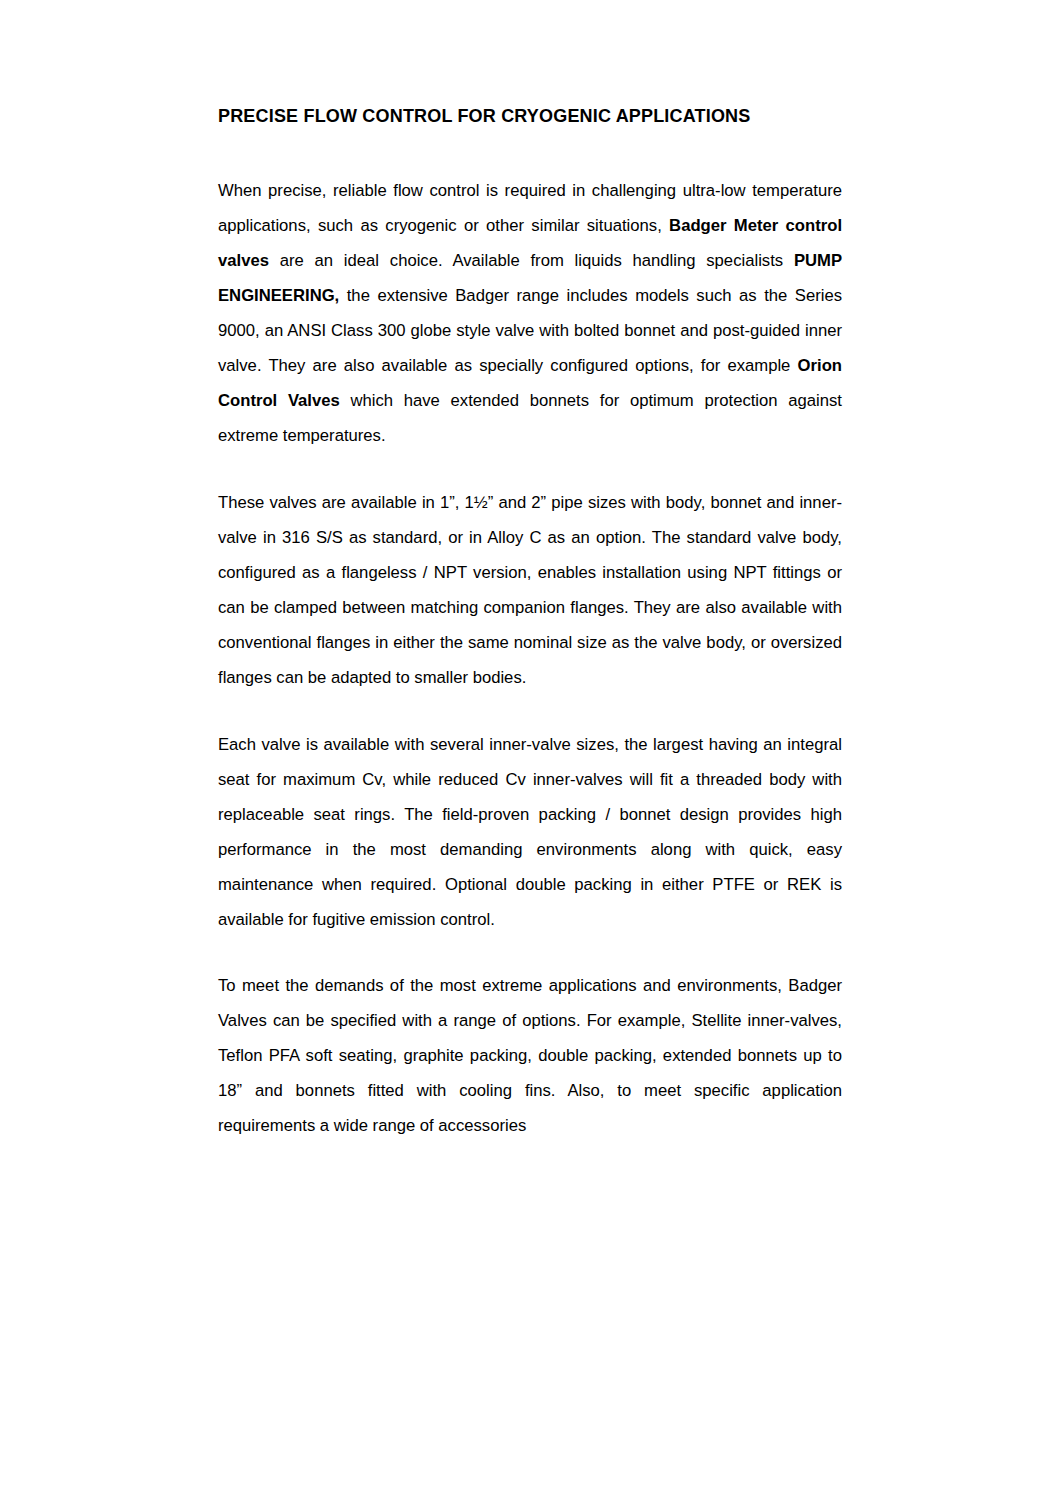PRECISE FLOW CONTROL FOR CRYOGENIC APPLICATIONS
When precise, reliable flow control is required in challenging ultra-low temperature applications, such as cryogenic or other similar situations, Badger Meter control valves are an ideal choice. Available from liquids handling specialists PUMP ENGINEERING, the extensive Badger range includes models such as the Series 9000, an ANSI Class 300 globe style valve with bolted bonnet and post-guided inner valve. They are also available as specially configured options, for example Orion Control Valves which have extended bonnets for optimum protection against extreme temperatures.
These valves are available in 1”, 1½” and 2” pipe sizes with body, bonnet and inner-valve in 316 S/S as standard, or in Alloy C as an option. The standard valve body, configured as a flangeless / NPT version, enables installation using NPT fittings or can be clamped between matching companion flanges. They are also available with conventional flanges in either the same nominal size as the valve body, or oversized flanges can be adapted to smaller bodies.
Each valve is available with several inner-valve sizes, the largest having an integral seat for maximum Cv, while reduced Cv inner-valves will fit a threaded body with replaceable seat rings. The field-proven packing / bonnet design provides high performance in the most demanding environments along with quick, easy maintenance when required. Optional double packing in either PTFE or REK is available for fugitive emission control.
To meet the demands of the most extreme applications and environments, Badger Valves can be specified with a range of options. For example, Stellite inner-valves, Teflon PFA soft seating, graphite packing, double packing, extended bonnets up to 18” and bonnets fitted with cooling fins. Also, to meet specific application requirements a wide range of accessories